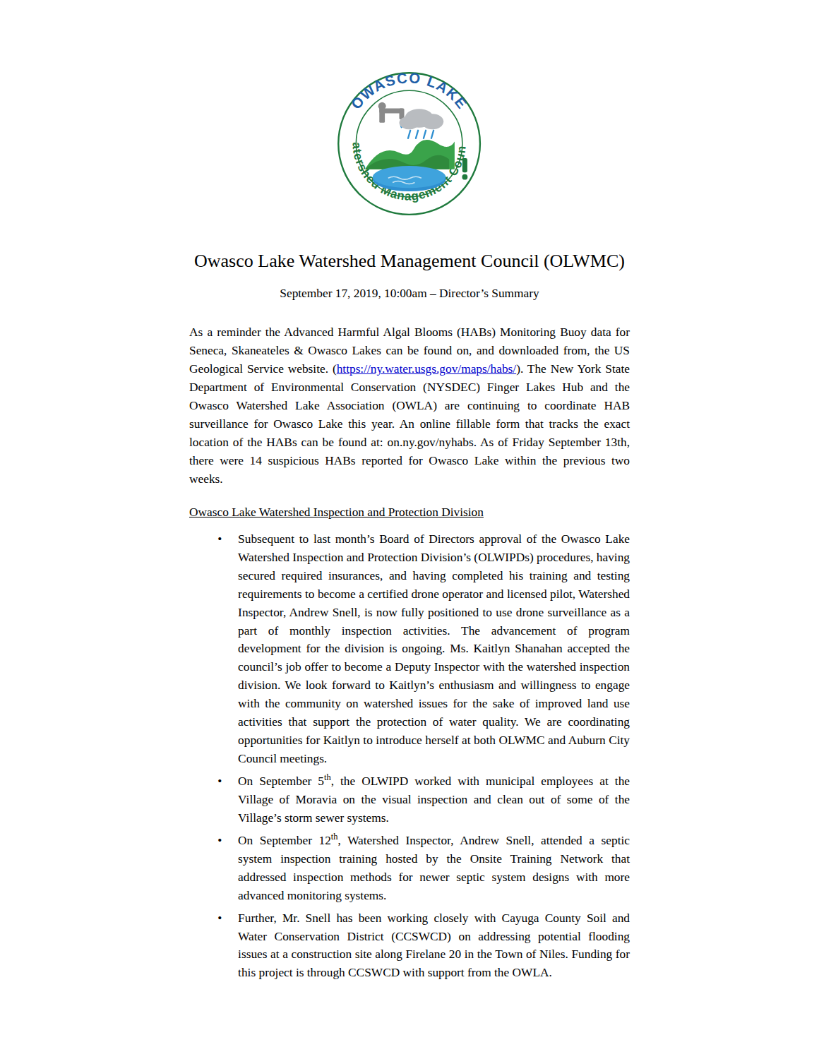OWASCO LAKE Watershed Management Council
Owasco Lake Watershed Management Council (OLWMC)
September 17, 2019, 10:00am – Director’s Summary
As a reminder the Advanced Harmful Algal Blooms (HABs) Monitoring Buoy data for Seneca, Skaneateles & Owasco Lakes can be found on, and downloaded from, the US Geological Service website. (https://ny.water.usgs.gov/maps/habs/). The New York State Department of Environmental Conservation (NYSDEC) Finger Lakes Hub and the Owasco Watershed Lake Association (OWLA) are continuing to coordinate HAB surveillance for Owasco Lake this year. An online fillable form that tracks the exact location of the HABs can be found at: on.ny.gov/nyhabs. As of Friday September 13th, there were 14 suspicious HABs reported for Owasco Lake within the previous two weeks.
Owasco Lake Watershed Inspection and Protection Division
Subsequent to last month’s Board of Directors approval of the Owasco Lake Watershed Inspection and Protection Division’s (OLWIPDs) procedures, having secured required insurances, and having completed his training and testing requirements to become a certified drone operator and licensed pilot, Watershed Inspector, Andrew Snell, is now fully positioned to use drone surveillance as a part of monthly inspection activities. The advancement of program development for the division is ongoing. Ms. Kaitlyn Shanahan accepted the council’s job offer to become a Deputy Inspector with the watershed inspection division. We look forward to Kaitlyn’s enthusiasm and willingness to engage with the community on watershed issues for the sake of improved land use activities that support the protection of water quality. We are coordinating opportunities for Kaitlyn to introduce herself at both OLWMC and Auburn City Council meetings.
On September 5th, the OLWIPD worked with municipal employees at the Village of Moravia on the visual inspection and clean out of some of the Village’s storm sewer systems.
On September 12th, Watershed Inspector, Andrew Snell, attended a septic system inspection training hosted by the Onsite Training Network that addressed inspection methods for newer septic system designs with more advanced monitoring systems.
Further, Mr. Snell has been working closely with Cayuga County Soil and Water Conservation District (CCSWCD) on addressing potential flooding issues at a construction site along Firelane 20 in the Town of Niles. Funding for this project is through CCSWCD with support from the OWLA.